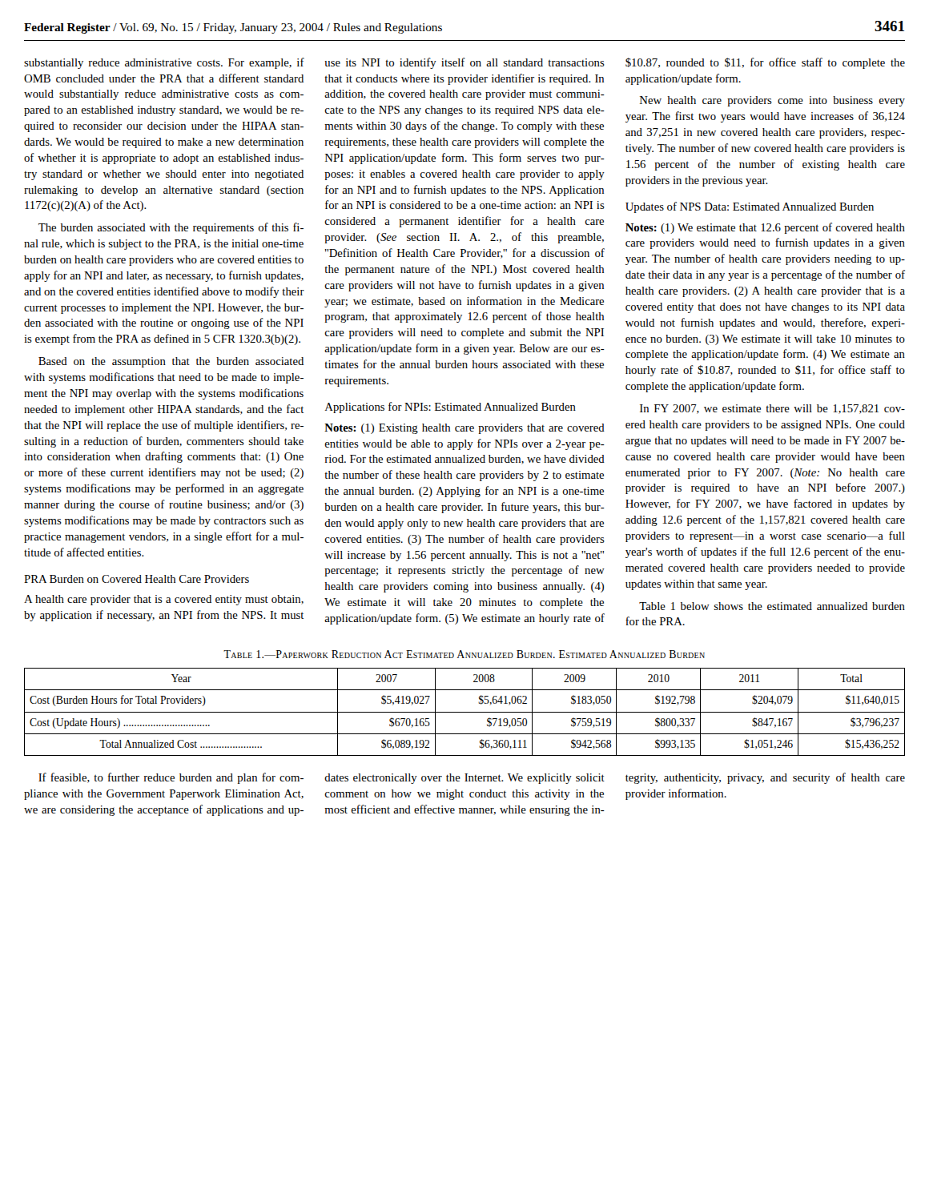Federal Register / Vol. 69, No. 15 / Friday, January 23, 2004 / Rules and Regulations
3461
substantially reduce administrative costs. For example, if OMB concluded under the PRA that a different standard would substantially reduce administrative costs as compared to an established industry standard, we would be required to reconsider our decision under the HIPAA standards. We would be required to make a new determination of whether it is appropriate to adopt an established industry standard or whether we should enter into negotiated rulemaking to develop an alternative standard (section 1172(c)(2)(A) of the Act).
The burden associated with the requirements of this final rule, which is subject to the PRA, is the initial one-time burden on health care providers who are covered entities to apply for an NPI and later, as necessary, to furnish updates, and on the covered entities identified above to modify their current processes to implement the NPI. However, the burden associated with the routine or ongoing use of the NPI is exempt from the PRA as defined in 5 CFR 1320.3(b)(2).
Based on the assumption that the burden associated with systems modifications that need to be made to implement the NPI may overlap with the systems modifications needed to implement other HIPAA standards, and the fact that the NPI will replace the use of multiple identifiers, resulting in a reduction of burden, commenters should take into consideration when drafting comments that: (1) One or more of these current identifiers may not be used; (2) systems modifications may be performed in an aggregate manner during the course of routine business; and/or (3) systems modifications may be made by contractors such as practice management vendors, in a single effort for a multitude of affected entities.
PRA Burden on Covered Health Care Providers
A health care provider that is a covered entity must obtain, by application if necessary, an NPI from the NPS. It must use its NPI to identify itself on all standard transactions that it conducts where its provider identifier is required. In addition, the covered health care provider must communicate to the NPS any changes to its required NPS data elements within 30 days of the change. To comply with these requirements, these health care providers will complete the NPI application/update form. This form serves two purposes: it enables a covered health care provider to apply for an NPI and to furnish updates to the NPS. Application for an NPI is considered to be a one-time action: an NPI is considered a permanent identifier for a health care provider. (See section II. A. 2., of this preamble, ''Definition of Health Care Provider,'' for a discussion of the permanent nature of the NPI.) Most covered health care providers will not have to furnish updates in a given year; we estimate, based on information in the Medicare program, that approximately 12.6 percent of those health care providers will need to complete and submit the NPI application/update form in a given year. Below are our estimates for the annual burden hours associated with these requirements.
Applications for NPIs: Estimated Annualized Burden
Notes: (1) Existing health care providers that are covered entities would be able to apply for NPIs over a 2-year period. For the estimated annualized burden, we have divided the number of these health care providers by 2 to estimate the annual burden. (2) Applying for an NPI is a one-time burden on a health care provider. In future years, this burden would apply only to new health care providers that are covered entities. (3) The number of health care providers will increase by 1.56 percent annually. This is not a ''net'' percentage; it represents strictly the percentage of new health care providers coming into business annually. (4) We estimate it will take 20 minutes to complete the application/update form. (5) We estimate an hourly rate of $10.87, rounded to $11, for office staff to complete the application/update form.
New health care providers come into business every year. The first two years would have increases of 36,124 and 37,251 in new covered health care providers, respectively. The number of new covered health care providers is 1.56 percent of the number of existing health care providers in the previous year.
Updates of NPS Data: Estimated Annualized Burden
Notes: (1) We estimate that 12.6 percent of covered health care providers would need to furnish updates in a given year. The number of health care providers needing to update their data in any year is a percentage of the number of health care providers. (2) A health care provider that is a covered entity that does not have changes to its NPI data would not furnish updates and would, therefore, experience no burden. (3) We estimate it will take 10 minutes to complete the application/update form. (4) We estimate an hourly rate of $10.87, rounded to $11, for office staff to complete the application/update form.
In FY 2007, we estimate there will be 1,157,821 covered health care providers to be assigned NPIs. One could argue that no updates will need to be made in FY 2007 because no covered health care provider would have been enumerated prior to FY 2007. (Note: No health care provider is required to have an NPI before 2007.) However, for FY 2007, we have factored in updates by adding 12.6 percent of the 1,157,821 covered health care providers to represent—in a worst case scenario—a full year's worth of updates if the full 12.6 percent of the enumerated covered health care providers needed to provide updates within that same year.
Table 1 below shows the estimated annualized burden for the PRA.
Table 1.—Paperwork Reduction Act Estimated Annualized Burden. Estimated Annualized Burden
| Year | 2007 | 2008 | 2009 | 2010 | 2011 | Total |
| --- | --- | --- | --- | --- | --- | --- |
| Cost (Burden Hours for Total Providers) | $5,419,027 | $5,641,062 | $183,050 | $192,798 | $204,079 | $11,640,015 |
| Cost (Update Hours) ................................ | $670,165 | $719,050 | $759,519 | $800,337 | $847,167 | $3,796,237 |
| Total Annualized Cost ....................... | $6,089,192 | $6,360,111 | $942,568 | $993,135 | $1,051,246 | $15,436,252 |
If feasible, to further reduce burden and plan for compliance with the Government Paperwork Elimination Act, we are considering the acceptance of applications and updates electronically over the Internet. We explicitly solicit comment on how we might conduct this activity in the most efficient and effective manner, while ensuring the integrity, authenticity, privacy, and security of health care provider information.